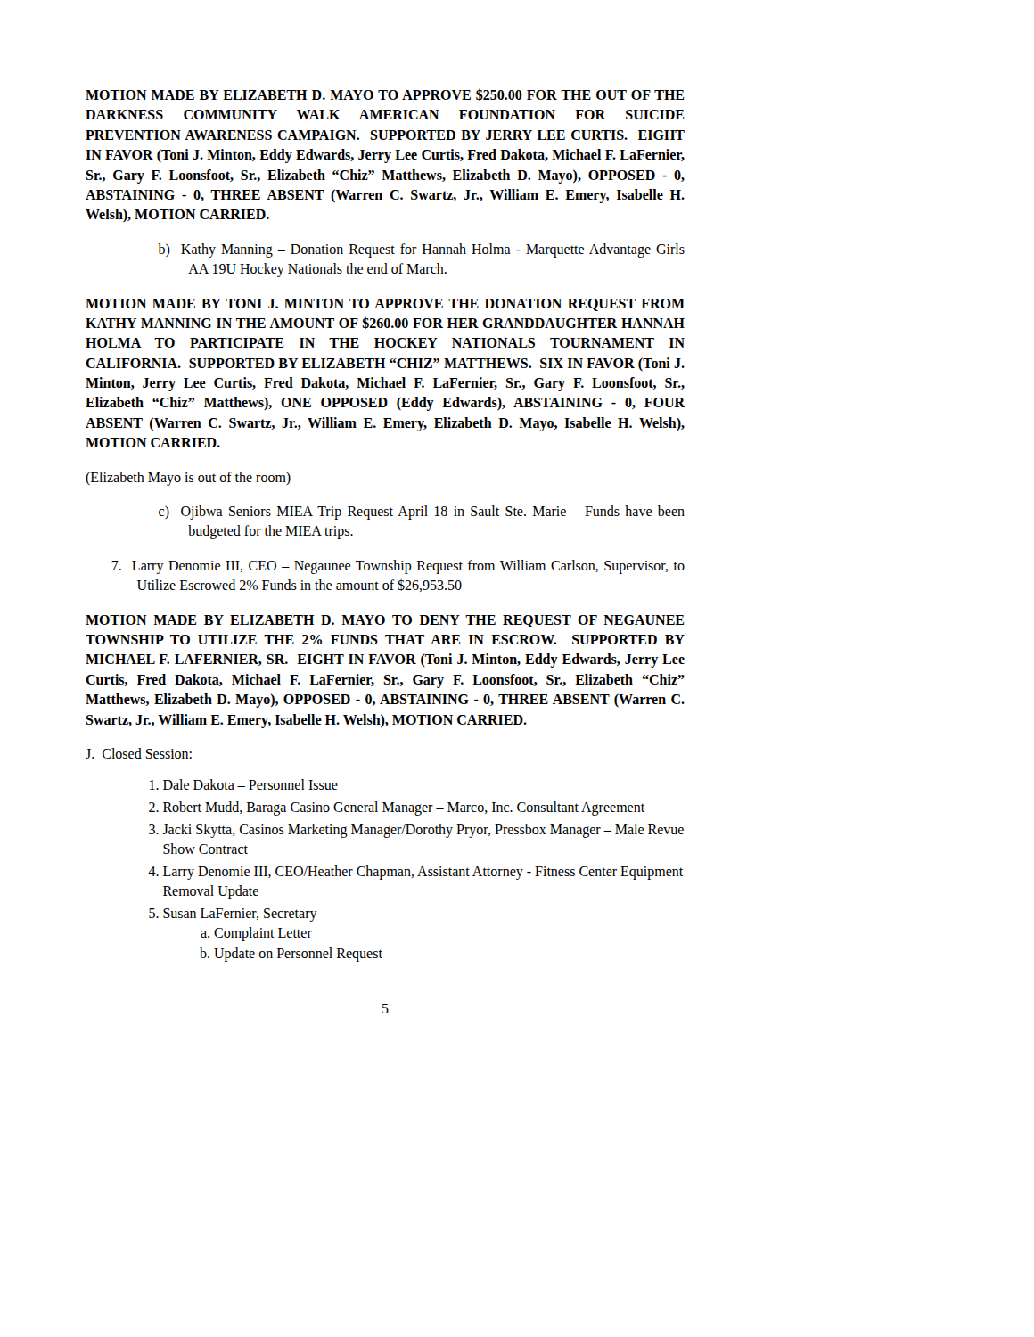MOTION MADE BY ELIZABETH D. MAYO TO APPROVE $250.00 FOR THE OUT OF THE DARKNESS COMMUNITY WALK AMERICAN FOUNDATION FOR SUICIDE PREVENTION AWARENESS CAMPAIGN. SUPPORTED BY JERRY LEE CURTIS. EIGHT IN FAVOR (Toni J. Minton, Eddy Edwards, Jerry Lee Curtis, Fred Dakota, Michael F. LaFernier, Sr., Gary F. Loonsfoot, Sr., Elizabeth “Chiz” Matthews, Elizabeth D. Mayo), OPPOSED - 0, ABSTAINING - 0, THREE ABSENT (Warren C. Swartz, Jr., William E. Emery, Isabelle H. Welsh), MOTION CARRIED.
b) Kathy Manning – Donation Request for Hannah Holma - Marquette Advantage Girls AA 19U Hockey Nationals the end of March.
MOTION MADE BY TONI J. MINTON TO APPROVE THE DONATION REQUEST FROM KATHY MANNING IN THE AMOUNT OF $260.00 FOR HER GRANDDAUGHTER HANNAH HOLMA TO PARTICIPATE IN THE HOCKEY NATIONALS TOURNAMENT IN CALIFORNIA. SUPPORTED BY ELIZABETH “CHIZ” MATTHEWS. SIX IN FAVOR (Toni J. Minton, Jerry Lee Curtis, Fred Dakota, Michael F. LaFernier, Sr., Gary F. Loonsfoot, Sr., Elizabeth “Chiz” Matthews), ONE OPPOSED (Eddy Edwards), ABSTAINING - 0, FOUR ABSENT (Warren C. Swartz, Jr., William E. Emery, Elizabeth D. Mayo, Isabelle H. Welsh), MOTION CARRIED.
(Elizabeth Mayo is out of the room)
c) Ojibwa Seniors MIEA Trip Request April 18 in Sault Ste. Marie – Funds have been budgeted for the MIEA trips.
7. Larry Denomie III, CEO – Negaunee Township Request from William Carlson, Supervisor, to Utilize Escrowed 2% Funds in the amount of $26,953.50
MOTION MADE BY ELIZABETH D. MAYO TO DENY THE REQUEST OF NEGAUNEE TOWNSHIP TO UTILIZE THE 2% FUNDS THAT ARE IN ESCROW. SUPPORTED BY MICHAEL F. LAFERNIER, SR. EIGHT IN FAVOR (Toni J. Minton, Eddy Edwards, Jerry Lee Curtis, Fred Dakota, Michael F. LaFernier, Sr., Gary F. Loonsfoot, Sr., Elizabeth “Chiz” Matthews, Elizabeth D. Mayo), OPPOSED - 0, ABSTAINING - 0, THREE ABSENT (Warren C. Swartz, Jr., William E. Emery, Isabelle H. Welsh), MOTION CARRIED.
J. Closed Session:
Dale Dakota – Personnel Issue
Robert Mudd, Baraga Casino General Manager – Marco, Inc. Consultant Agreement
Jacki Skytta, Casinos Marketing Manager/Dorothy Pryor, Pressbox Manager – Male Revue Show Contract
Larry Denomie III, CEO/Heather Chapman, Assistant Attorney - Fitness Center Equipment Removal Update
Susan LaFernier, Secretary –
Complaint Letter
Update on Personnel Request
5